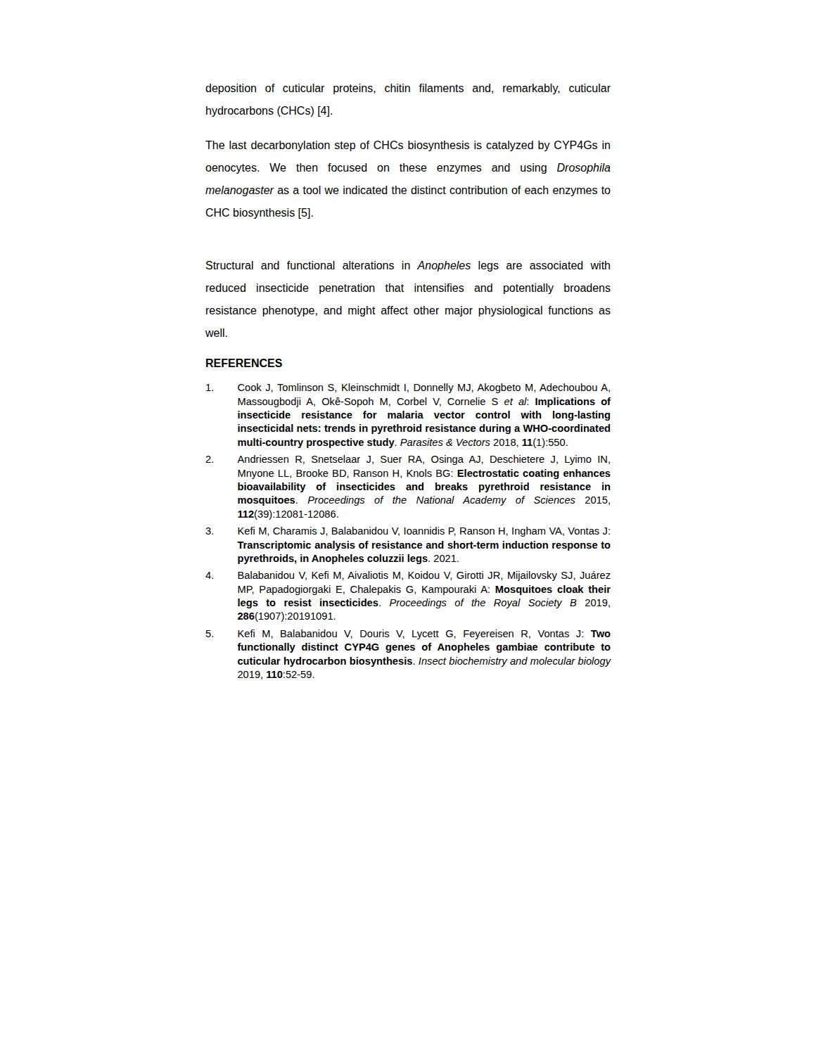deposition of cuticular proteins, chitin filaments and, remarkably, cuticular hydrocarbons (CHCs) [4].
The last decarbonylation step of CHCs biosynthesis is catalyzed by CYP4Gs in oenocytes. We then focused on these enzymes and using Drosophila melanogaster as a tool we indicated the distinct contribution of each enzymes to CHC biosynthesis [5].
Structural and functional alterations in Anopheles legs are associated with reduced insecticide penetration that intensifies and potentially broadens resistance phenotype, and might affect other major physiological functions as well.
REFERENCES
Cook J, Tomlinson S, Kleinschmidt I, Donnelly MJ, Akogbeto M, Adechoubou A, Massougbodji A, Okê-Sopoh M, Corbel V, Cornelie S et al: Implications of insecticide resistance for malaria vector control with long-lasting insecticidal nets: trends in pyrethroid resistance during a WHO-coordinated multi-country prospective study. Parasites & Vectors 2018, 11(1):550.
Andriessen R, Snetselaar J, Suer RA, Osinga AJ, Deschietere J, Lyimo IN, Mnyone LL, Brooke BD, Ranson H, Knols BG: Electrostatic coating enhances bioavailability of insecticides and breaks pyrethroid resistance in mosquitoes. Proceedings of the National Academy of Sciences 2015, 112(39):12081-12086.
Kefi M, Charamis J, Balabanidou V, Ioannidis P, Ranson H, Ingham VA, Vontas J: Transcriptomic analysis of resistance and short-term induction response to pyrethroids, in Anopheles coluzzii legs. 2021.
Balabanidou V, Kefi M, Aivaliotis M, Koidou V, Girotti JR, Mijailovsky SJ, Juárez MP, Papadogiorgaki E, Chalepakis G, Kampouraki A: Mosquitoes cloak their legs to resist insecticides. Proceedings of the Royal Society B 2019, 286(1907):20191091.
Kefi M, Balabanidou V, Douris V, Lycett G, Feyereisen R, Vontas J: Two functionally distinct CYP4G genes of Anopheles gambiae contribute to cuticular hydrocarbon biosynthesis. Insect biochemistry and molecular biology 2019, 110:52-59.